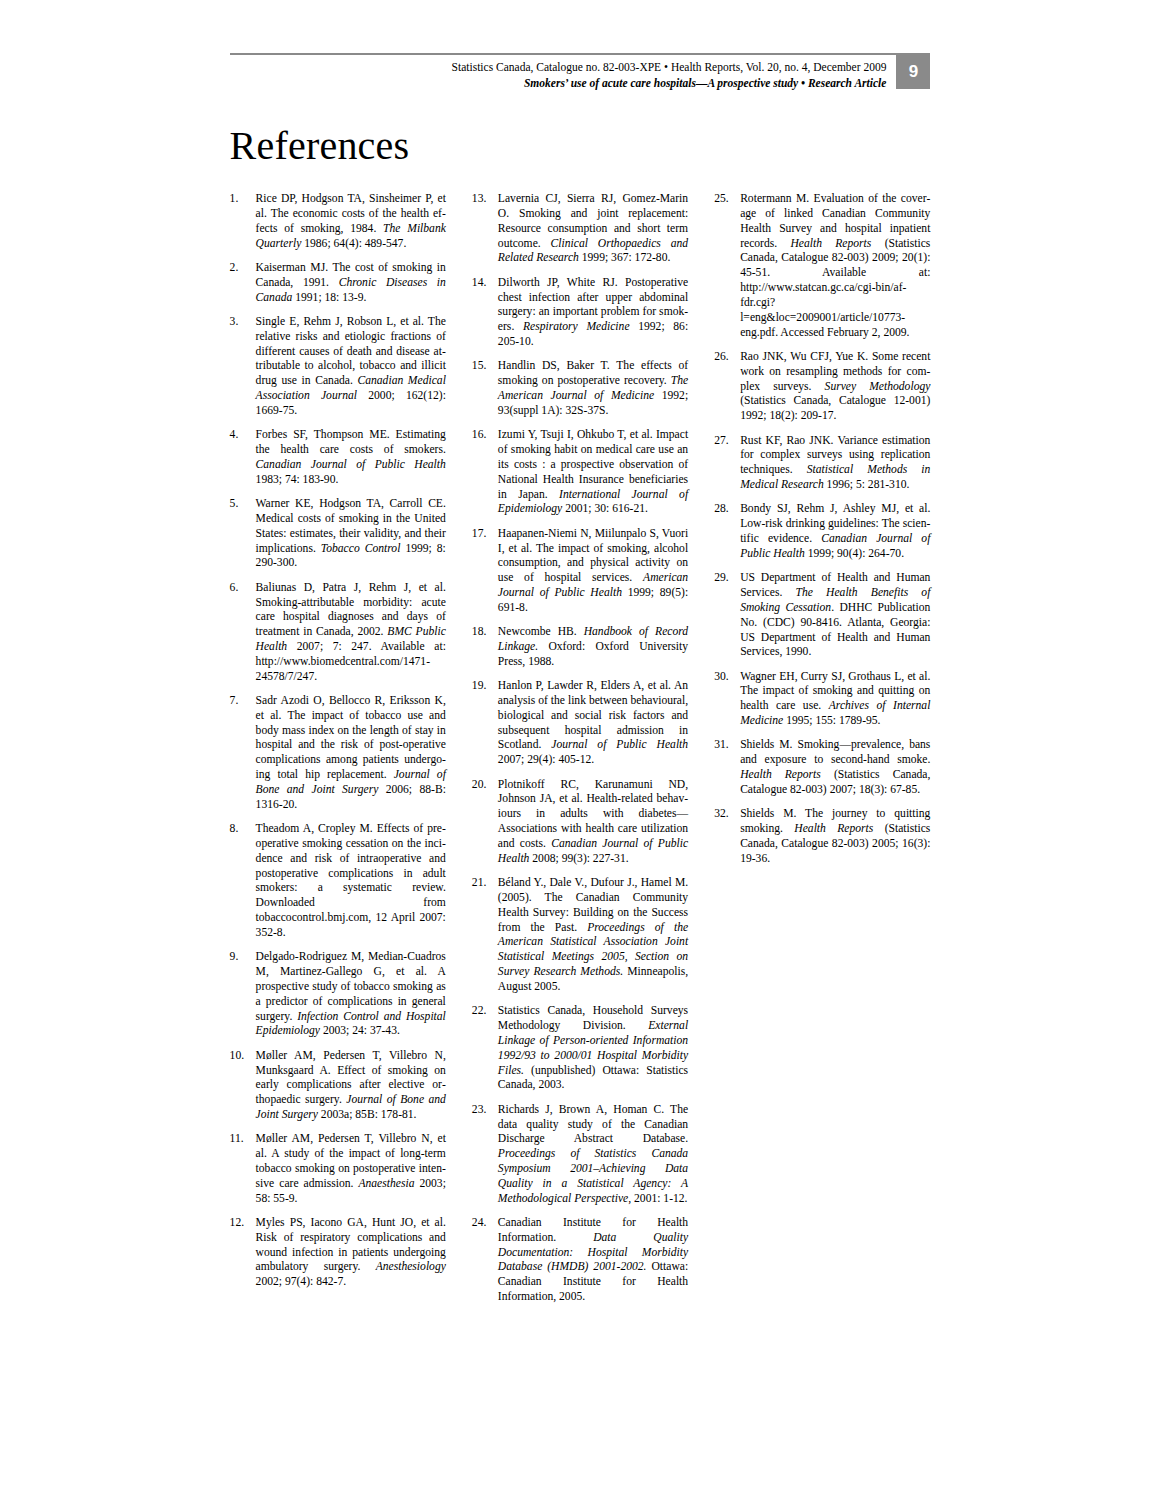9
Statistics Canada, Catalogue no. 82-003-XPE • Health Reports, Vol. 20, no. 4, December 2009
Smokers’ use of acute care hospitals—A prospective study • Research Article
References
1. Rice DP, Hodgson TA, Sinsheimer P, et al. The economic costs of the health effects of smoking, 1984. The Milbank Quarterly 1986; 64(4): 489-547.
2. Kaiserman MJ. The cost of smoking in Canada, 1991. Chronic Diseases in Canada 1991; 18: 13-9.
3. Single E, Rehm J, Robson L, et al. The relative risks and etiologic fractions of different causes of death and disease attributable to alcohol, tobacco and illicit drug use in Canada. Canadian Medical Association Journal 2000; 162(12): 1669-75.
4. Forbes SF, Thompson ME. Estimating the health care costs of smokers. Canadian Journal of Public Health 1983; 74: 183-90.
5. Warner KE, Hodgson TA, Carroll CE. Medical costs of smoking in the United States: estimates, their validity, and their implications. Tobacco Control 1999; 8: 290-300.
6. Baliunas D, Patra J, Rehm J, et al. Smoking-attributable morbidity: acute care hospital diagnoses and days of treatment in Canada, 2002. BMC Public Health 2007; 7: 247. Available at: http://www.biomedcentral.com/1471-24578/7/247.
7. Sadr Azodi O, Bellocco R, Eriksson K, et al. The impact of tobacco use and body mass index on the length of stay in hospital and the risk of post-operative complications among patients undergoing total hip replacement. Journal of Bone and Joint Surgery 2006; 88-B: 1316-20.
8. Theadom A, Cropley M. Effects of preoperative smoking cessation on the incidence and risk of intraoperative and postoperative complications in adult smokers: a systematic review. Downloaded from tobaccocontrol.bmj.com, 12 April 2007: 352-8.
9. Delgado-Rodriguez M, Median-Cuadros M, Martinez-Gallego G, et al. A prospective study of tobacco smoking as a predictor of complications in general surgery. Infection Control and Hospital Epidemiology 2003; 24: 37-43.
10. Møller AM, Pedersen T, Villebro N, Munksgaard A. Effect of smoking on early complications after elective orthopaedic surgery. Journal of Bone and Joint Surgery 2003a; 85B: 178-81.
11. Møller AM, Pedersen T, Villebro N, et al. A study of the impact of long-term tobacco smoking on postoperative intensive care admission. Anaesthesia 2003; 58: 55-9.
12. Myles PS, Iacono GA, Hunt JO, et al. Risk of respiratory complications and wound infection in patients undergoing ambulatory surgery. Anesthesiology 2002; 97(4): 842-7.
13. Lavernia CJ, Sierra RJ, Gomez-Marin O. Smoking and joint replacement: Resource consumption and short term outcome. Clinical Orthopaedics and Related Research 1999; 367: 172-80.
14. Dilworth JP, White RJ. Postoperative chest infection after upper abdominal surgery: an important problem for smokers. Respiratory Medicine 1992; 86: 205-10.
15. Handlin DS, Baker T. The effects of smoking on postoperative recovery. The American Journal of Medicine 1992; 93(suppl 1A): 32S-37S.
16. Izumi Y, Tsuji I, Ohkubo T, et al. Impact of smoking habit on medical care use an its costs : a prospective observation of National Health Insurance beneficiaries in Japan. International Journal of Epidemiology 2001; 30: 616-21.
17. Haapanen-Niemi N, Miilunpalo S, Vuori I, et al. The impact of smoking, alcohol consumption, and physical activity on use of hospital services. American Journal of Public Health 1999; 89(5): 691-8.
18. Newcombe HB. Handbook of Record Linkage. Oxford: Oxford University Press, 1988.
19. Hanlon P, Lawder R, Elders A, et al. An analysis of the link between behavioural, biological and social risk factors and subsequent hospital admission in Scotland. Journal of Public Health 2007; 29(4): 405-12.
20. Plotnikoff RC, Karunamuni ND, Johnson JA, et al. Health-related behaviours in adults with diabetes—Associations with health care utilization and costs. Canadian Journal of Public Health 2008; 99(3): 227-31.
21. Béland Y., Dale V., Dufour J., Hamel M. (2005). The Canadian Community Health Survey: Building on the Success from the Past. Proceedings of the American Statistical Association Joint Statistical Meetings 2005, Section on Survey Research Methods. Minneapolis, August 2005.
22. Statistics Canada, Household Surveys Methodology Division. External Linkage of Person-oriented Information 1992/93 to 2000/01 Hospital Morbidity Files. (unpublished) Ottawa: Statistics Canada, 2003.
23. Richards J, Brown A, Homan C. The data quality study of the Canadian Discharge Abstract Database. Proceedings of Statistics Canada Symposium 2001–Achieving Data Quality in a Statistical Agency: A Methodological Perspective, 2001: 1-12.
24. Canadian Institute for Health Information. Data Quality Documentation: Hospital Morbidity Database (HMDB) 2001-2002. Ottawa: Canadian Institute for Health Information, 2005.
25. Rotermann M. Evaluation of the coverage of linked Canadian Community Health Survey and hospital inpatient records. Health Reports (Statistics Canada, Catalogue 82-003) 2009; 20(1): 45-51. Available at: http://www.statcan.gc.ca/cgi-bin/af-fdr.cgi?l=eng&loc=2009001/article/10773-eng.pdf. Accessed February 2, 2009.
26. Rao JNK, Wu CFJ, Yue K. Some recent work on resampling methods for complex surveys. Survey Methodology (Statistics Canada, Catalogue 12-001) 1992; 18(2): 209-17.
27. Rust KF, Rao JNK. Variance estimation for complex surveys using replication techniques. Statistical Methods in Medical Research 1996; 5: 281-310.
28. Bondy SJ, Rehm J, Ashley MJ, et al. Low-risk drinking guidelines: The scientific evidence. Canadian Journal of Public Health 1999; 90(4): 264-70.
29. US Department of Health and Human Services. The Health Benefits of Smoking Cessation. DHHC Publication No. (CDC) 90-8416. Atlanta, Georgia: US Department of Health and Human Services, 1990.
30. Wagner EH, Curry SJ, Grothaus L, et al. The impact of smoking and quitting on health care use. Archives of Internal Medicine 1995; 155: 1789-95.
31. Shields M. Smoking—prevalence, bans and exposure to second-hand smoke. Health Reports (Statistics Canada, Catalogue 82-003) 2007; 18(3): 67-85.
32. Shields M. The journey to quitting smoking. Health Reports (Statistics Canada, Catalogue 82-003) 2005; 16(3): 19-36.